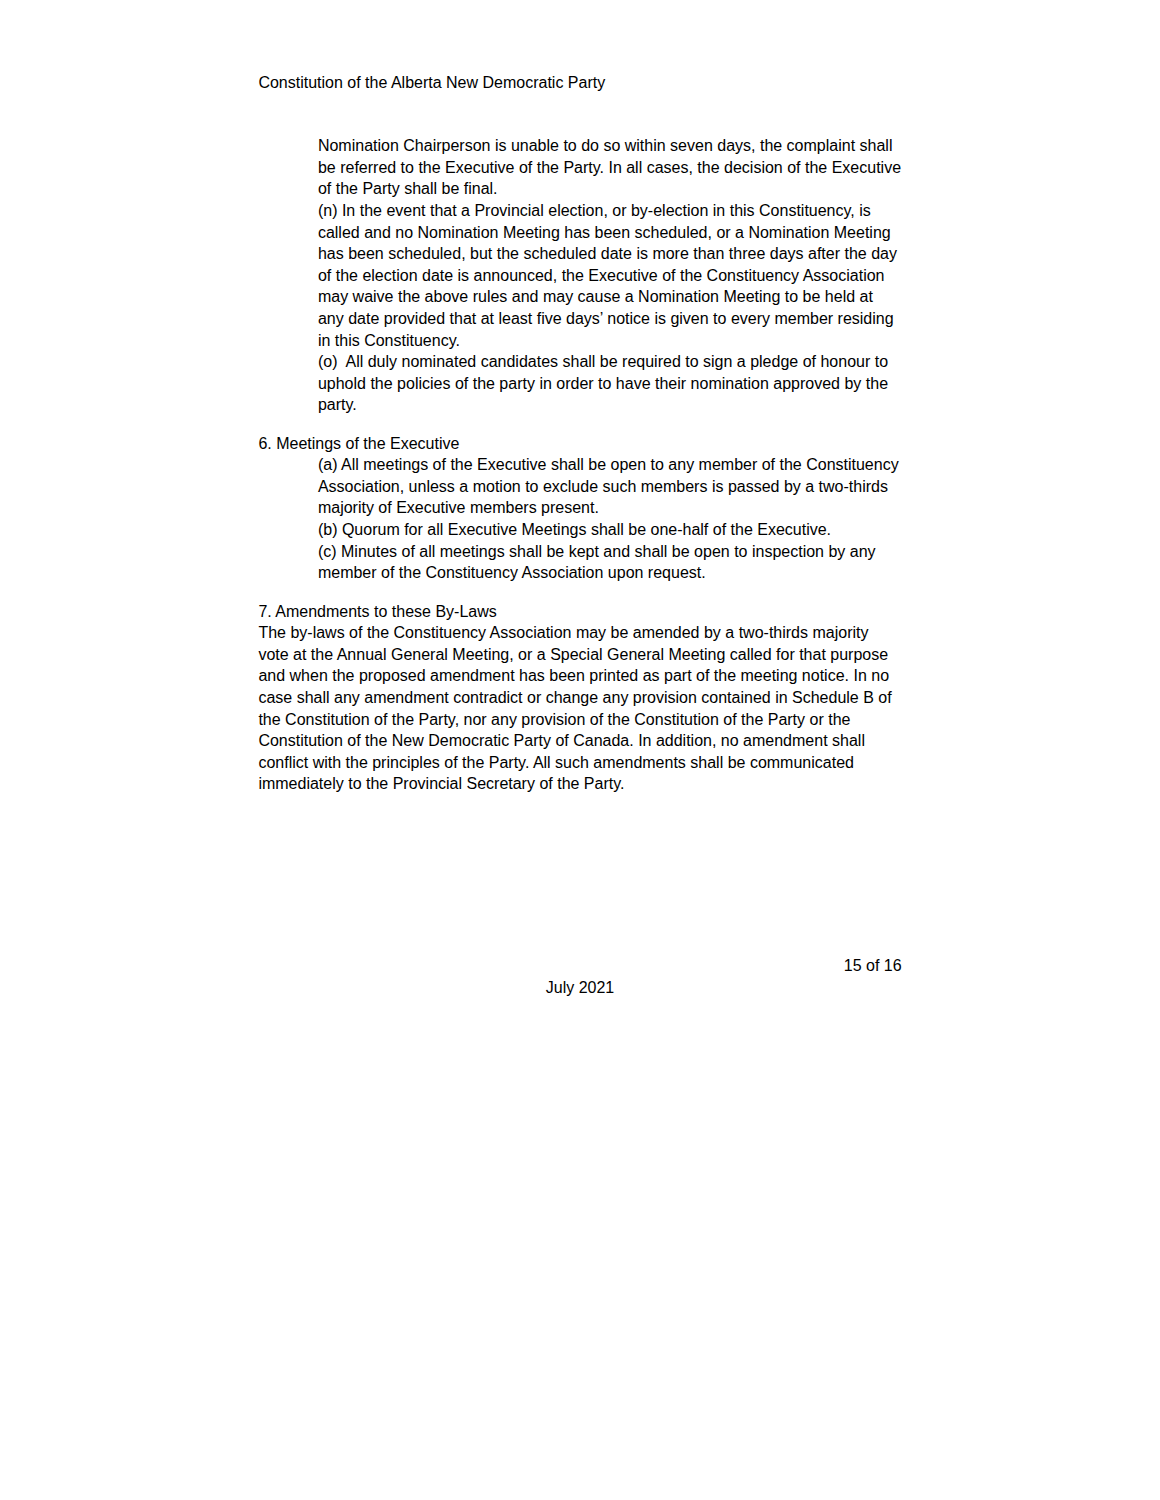Constitution of the Alberta New Democratic Party
Nomination Chairperson is unable to do so within seven days, the complaint shall be referred to the Executive of the Party. In all cases, the decision of the Executive of the Party shall be final.
(n) In the event that a Provincial election, or by-election in this Constituency, is called and no Nomination Meeting has been scheduled, or a Nomination Meeting has been scheduled, but the scheduled date is more than three days after the day of the election date is announced, the Executive of the Constituency Association may waive the above rules and may cause a Nomination Meeting to be held at any date provided that at least five days’ notice is given to every member residing in this Constituency.
(o) All duly nominated candidates shall be required to sign a pledge of honour to uphold the policies of the party in order to have their nomination approved by the party.
6. Meetings of the Executive
(a) All meetings of the Executive shall be open to any member of the Constituency Association, unless a motion to exclude such members is passed by a two-thirds majority of Executive members present.
(b) Quorum for all Executive Meetings shall be one-half of the Executive.
(c) Minutes of all meetings shall be kept and shall be open to inspection by any member of the Constituency Association upon request.
7. Amendments to these By-Laws
The by-laws of the Constituency Association may be amended by a two-thirds majority vote at the Annual General Meeting, or a Special General Meeting called for that purpose and when the proposed amendment has been printed as part of the meeting notice. In no case shall any amendment contradict or change any provision contained in Schedule B of the Constitution of the Party, nor any provision of the Constitution of the Party or the Constitution of the New Democratic Party of Canada. In addition, no amendment shall conflict with the principles of the Party. All such amendments shall be communicated immediately to the Provincial Secretary of the Party.
15 of 16
July 2021